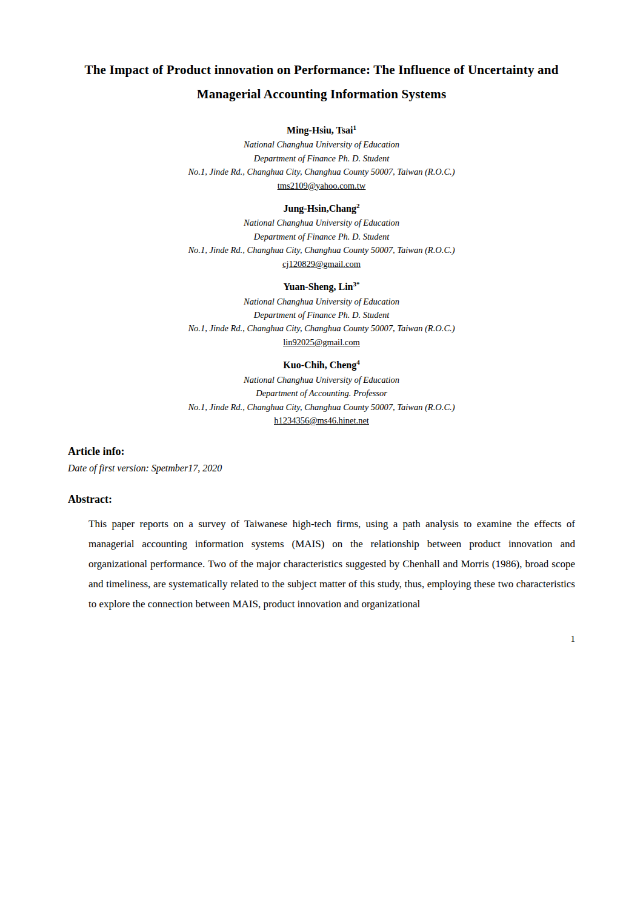The Impact of Product innovation on Performance: The Influence of Uncertainty and Managerial Accounting Information Systems
Ming-Hsiu, Tsai1
National Changhua University of Education
Department of Finance Ph. D. Student
No.1, Jinde Rd., Changhua City, Changhua County 50007, Taiwan (R.O.C.)
tms2109@yahoo.com.tw
Jung-Hsin,Chang2
National Changhua University of Education
Department of Finance Ph. D. Student
No.1, Jinde Rd., Changhua City, Changhua County 50007, Taiwan (R.O.C.)
cj120829@gmail.com
Yuan-Sheng, Lin3*
National Changhua University of Education
Department of Finance Ph. D. Student
No.1, Jinde Rd., Changhua City, Changhua County 50007, Taiwan (R.O.C.)
lin92025@gmail.com
Kuo-Chih, Cheng4
National Changhua University of Education
Department of Accounting. Professor
No.1, Jinde Rd., Changhua City, Changhua County 50007, Taiwan (R.O.C.)
h1234356@ms46.hinet.net
Article info:
Date of first version: Spetmber17, 2020
Abstract:
This paper reports on a survey of Taiwanese high-tech firms, using a path analysis to examine the effects of managerial accounting information systems (MAIS) on the relationship between product innovation and organizational performance. Two of the major characteristics suggested by Chenhall and Morris (1986), broad scope and timeliness, are systematically related to the subject matter of this study, thus, employing these two characteristics to explore the connection between MAIS, product innovation and organizational
1